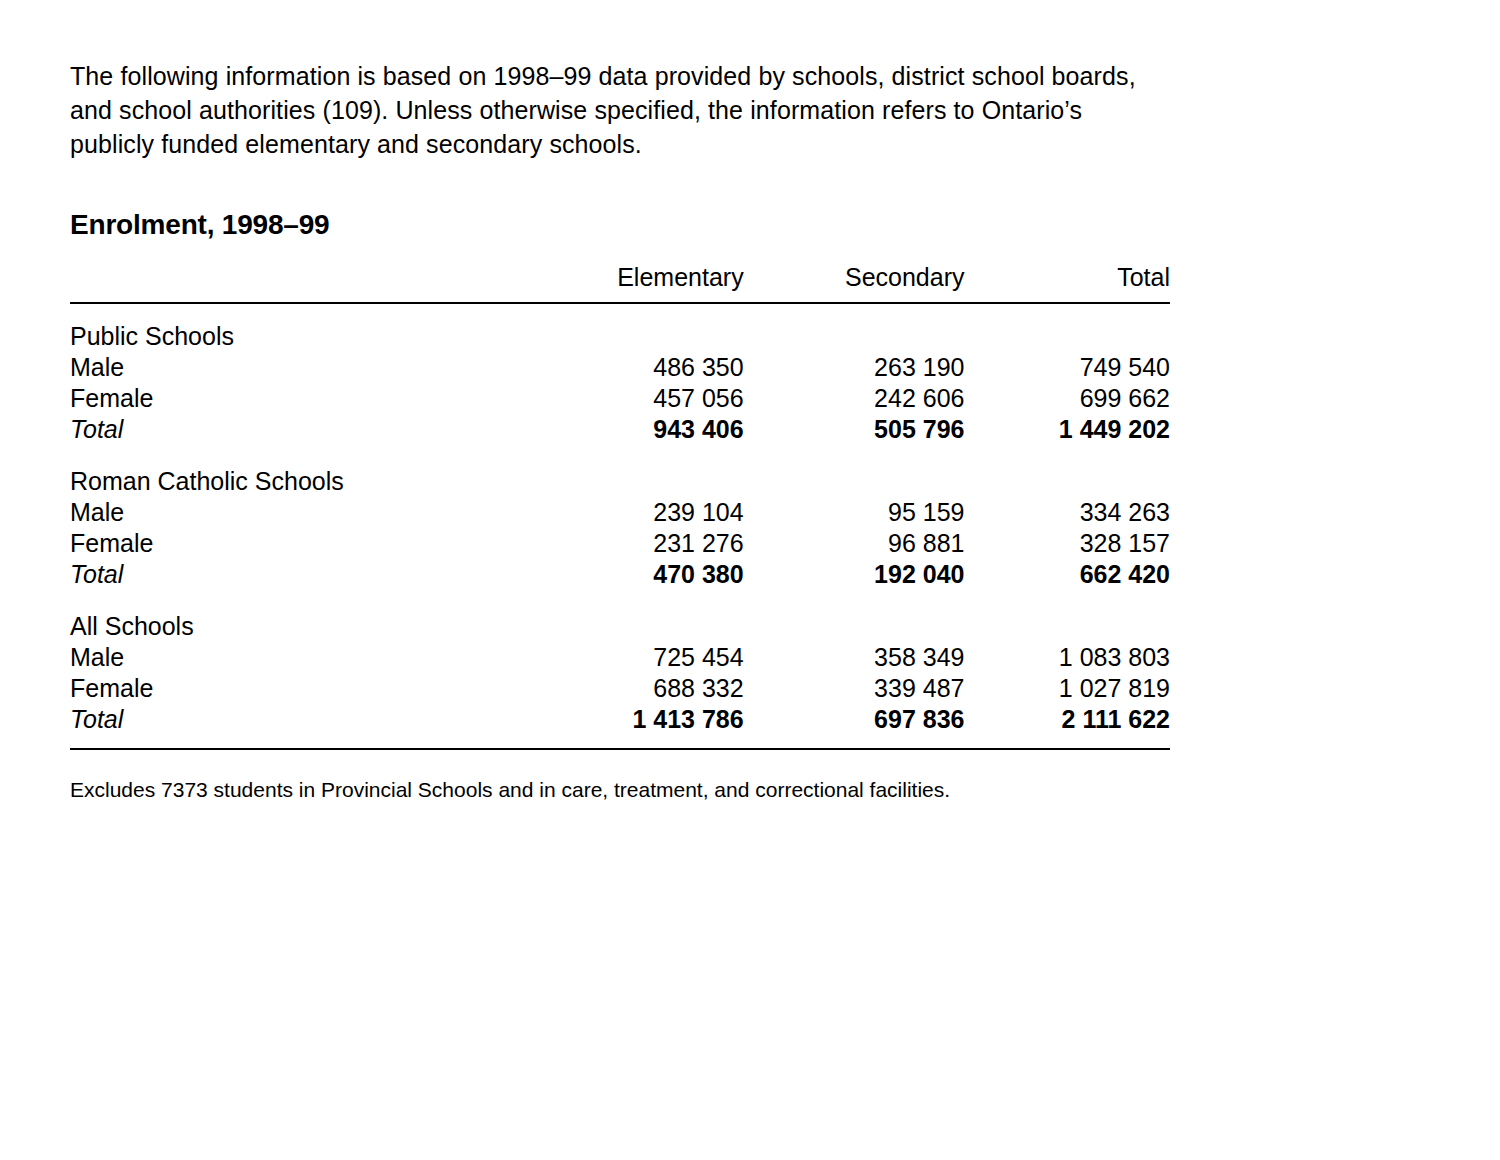The following information is based on 1998–99 data provided by schools, district school boards, and school authorities (109). Unless otherwise specified, the information refers to Ontario’s publicly funded elementary and secondary schools.
Enrolment, 1998–99
| | Elementary | Secondary | Total |
| --- | --- | --- | --- |
| Public Schools | | | |
| Male | 486 350 | 263 190 | 749 540 |
| Female | 457 056 | 242 606 | 699 662 |
| Total | 943 406 | 505 796 | 1 449 202 |
| Roman Catholic Schools | | | |
| Male | 239 104 | 95 159 | 334 263 |
| Female | 231 276 | 96 881 | 328 157 |
| Total | 470 380 | 192 040 | 662 420 |
| All Schools | | | |
| Male | 725 454 | 358 349 | 1 083 803 |
| Female | 688 332 | 339 487 | 1 027 819 |
| Total | 1 413 786 | 697 836 | 2 111 622 |
Excludes 7373 students in Provincial Schools and in care, treatment, and correctional facilities.